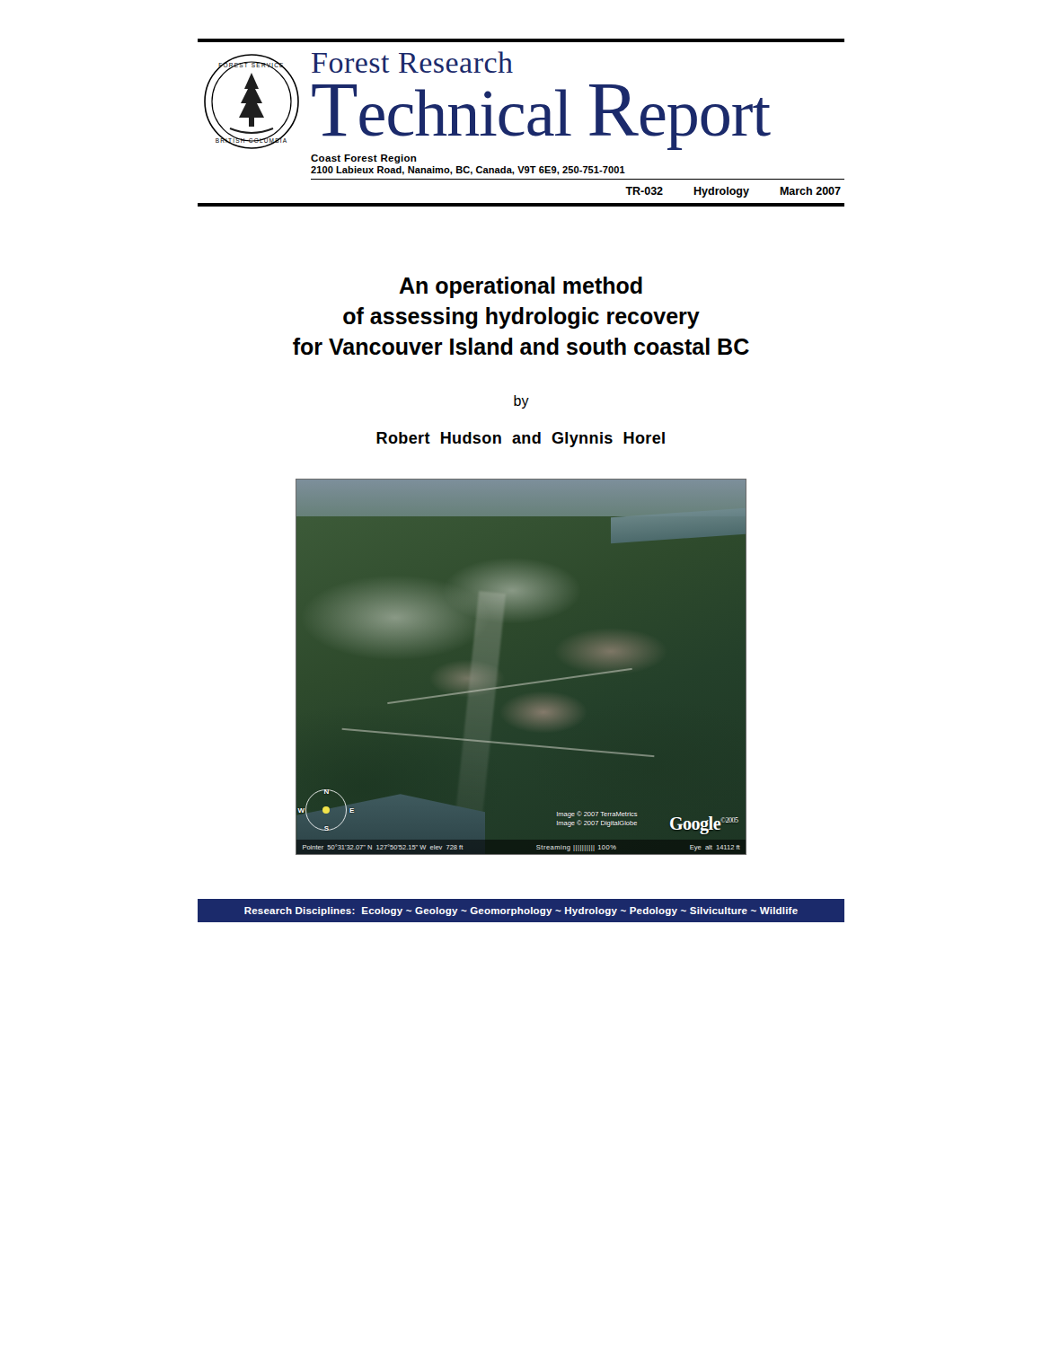FOREST SERVICE BRITISH COLUMBIA
Forest Research
Technical Report
Coast Forest Region
2100 Labieux Road, Nanaimo, BC, Canada, V9T 6E9, 250-751-7001
TR-032 Hydrology March 2007
An operational method
of assessing hydrologic recovery
for Vancouver Island and south coastal BC
by
Robert Hudson and Glynnis Horel
N S E W
Image © 2007 TerraMetrics
Image © 2007 DigitalGlobe
Google©2005
Pointer 50°31'32.07" N 127°50'52.15" W elev 728 ft Streaming |||||||||| 100% Eye alt 14112 ft
Research Disciplines: Ecology ~ Geology ~ Geomorphology ~ Hydrology ~ Pedology ~ Silviculture ~ Wildlife